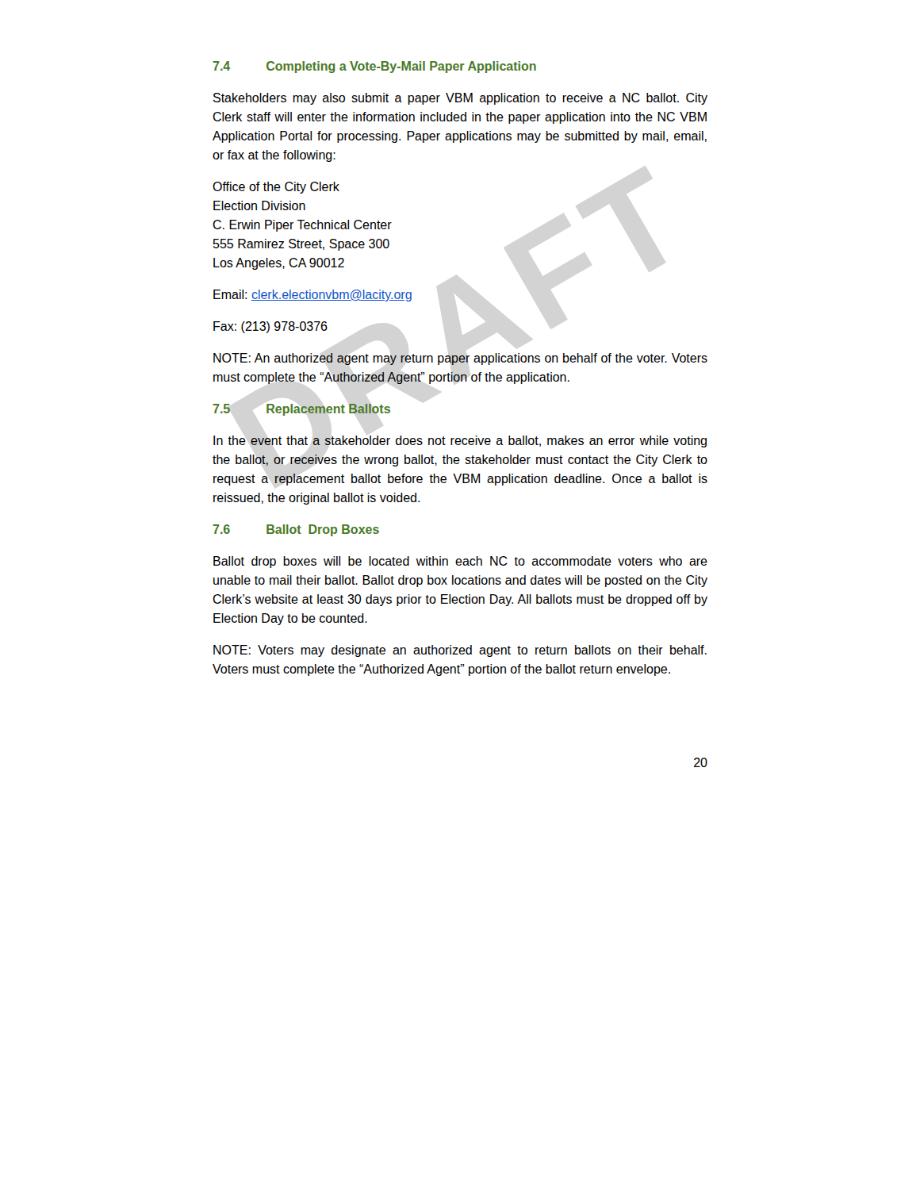DRAFT
7.4 Completing a Vote-By-Mail Paper Application
Stakeholders may also submit a paper VBM application to receive a NC ballot. City Clerk staff will enter the information included in the paper application into the NC VBM Application Portal for processing. Paper applications may be submitted by mail, email, or fax at the following:
Office of the City Clerk
Election Division
C. Erwin Piper Technical Center
555 Ramirez Street, Space 300
Los Angeles, CA 90012
Email: clerk.electionvbm@lacity.org
Fax: (213) 978-0376
NOTE: An authorized agent may return paper applications on behalf of the voter. Voters must complete the “Authorized Agent” portion of the application.
7.5 Replacement Ballots
In the event that a stakeholder does not receive a ballot, makes an error while voting the ballot, or receives the wrong ballot, the stakeholder must contact the City Clerk to request a replacement ballot before the VBM application deadline. Once a ballot is reissued, the original ballot is voided.
7.6 Ballot Drop Boxes
Ballot drop boxes will be located within each NC to accommodate voters who are unable to mail their ballot. Ballot drop box locations and dates will be posted on the City Clerk’s website at least 30 days prior to Election Day. All ballots must be dropped off by Election Day to be counted.
NOTE: Voters may designate an authorized agent to return ballots on their behalf. Voters must complete the “Authorized Agent” portion of the ballot return envelope.
20